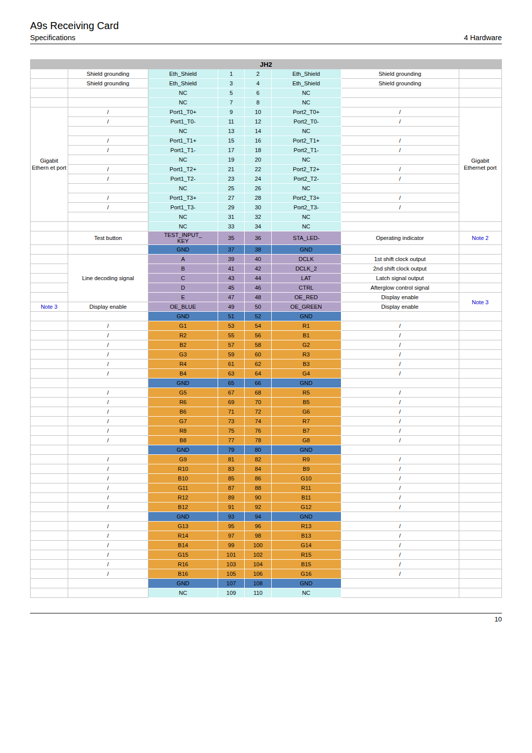A9s Receiving Card
Specifications 4 Hardware
| JH2 |
| | Shield grounding | Eth_Shield | 1 | 2 | Eth_Shield | Shield grounding | |
| | Shield grounding | Eth_Shield | 3 | 4 | Eth_Shield | Shield grounding | |
| | | NC | 5 | 6 | NC | | |
| | | NC | 7 | 8 | NC | | |
| Gigabit Ethern et port | / | Port1_T0+ | 9 | 10 | Port2_T0+ | / | Gigabit Ethernet port |
| / | Port1_T0- | 11 | 12 | Port2_T0- | / |
| | NC | 13 | 14 | NC | |
| / | Port1_T1+ | 15 | 16 | Port2_T1+ | / |
| / | Port1_T1- | 17 | 18 | Port2_T1- | / |
| | NC | 19 | 20 | NC | |
| / | Port1_T2+ | 21 | 22 | Port2_T2+ | / |
| / | Port1_T2- | 23 | 24 | Port2_T2- | / |
| | NC | 25 | 26 | NC | |
| / | Port1_T3+ | 27 | 28 | Port2_T3+ | / |
| / | Port1_T3- | 29 | 30 | Port2_T3- | / |
| | NC | 31 | 32 | NC | |
| | | NC | 33 | 34 | NC | | |
| | Test button | TEST_INPUT_ KEY | 35 | 36 | STA_LED- | Operating indicator | Note 2 |
| | | GND | 37 | 38 | GND | | |
| | Line decoding signal | A | 39 | 40 | DCLK | 1st shift clock output | |
| | B | 41 | 42 | DCLK_2 | 2nd shift clock output | |
| | C | 43 | 44 | LAT | Latch signal output | |
| | D | 45 | 46 | CTRL | Afterglow control signal | |
| | E | 47 | 48 | OE_RED | Display enable | Note 3 |
| Note 3 | Display enable | OE_BLUE | 49 | 50 | OE_GREEN | Display enable |
| | | GND | 51 | 52 | GND | | |
| | / | G1 | 53 | 54 | R1 | / | |
| | / | R2 | 55 | 56 | B1 | / | |
| | / | B2 | 57 | 58 | G2 | / | |
| | / | G3 | 59 | 60 | R3 | / | |
| | / | R4 | 61 | 62 | B3 | / | |
| | / | B4 | 63 | 64 | G4 | / | |
| | | GND | 65 | 66 | GND | | |
| | / | G5 | 67 | 68 | R5 | / | |
| | / | R6 | 69 | 70 | B5 | / | |
| | / | B6 | 71 | 72 | G6 | / | |
| | / | G7 | 73 | 74 | R7 | / | |
| | / | R8 | 75 | 76 | B7 | / | |
| | / | B8 | 77 | 78 | G8 | / | |
| | | GND | 79 | 80 | GND | | |
| | / | G9 | 81 | 82 | R9 | / | |
| | / | R10 | 83 | 84 | B9 | / | |
| | / | B10 | 85 | 86 | G10 | / | |
| | / | G11 | 87 | 88 | R11 | / | |
| | / | R12 | 89 | 90 | B11 | / | |
| | / | B12 | 91 | 92 | G12 | / | |
| | | GND | 93 | 94 | GND | | |
| | / | G13 | 95 | 96 | R13 | / | |
| | / | R14 | 97 | 98 | B13 | / | |
| | / | B14 | 99 | 100 | G14 | / | |
| | / | G15 | 101 | 102 | R15 | / | |
| | / | R16 | 103 | 104 | B15 | / | |
| | / | B16 | 105 | 106 | G16 | / | |
| | | GND | 107 | 108 | GND | | |
| | | NC | 109 | 110 | NC | | |
10